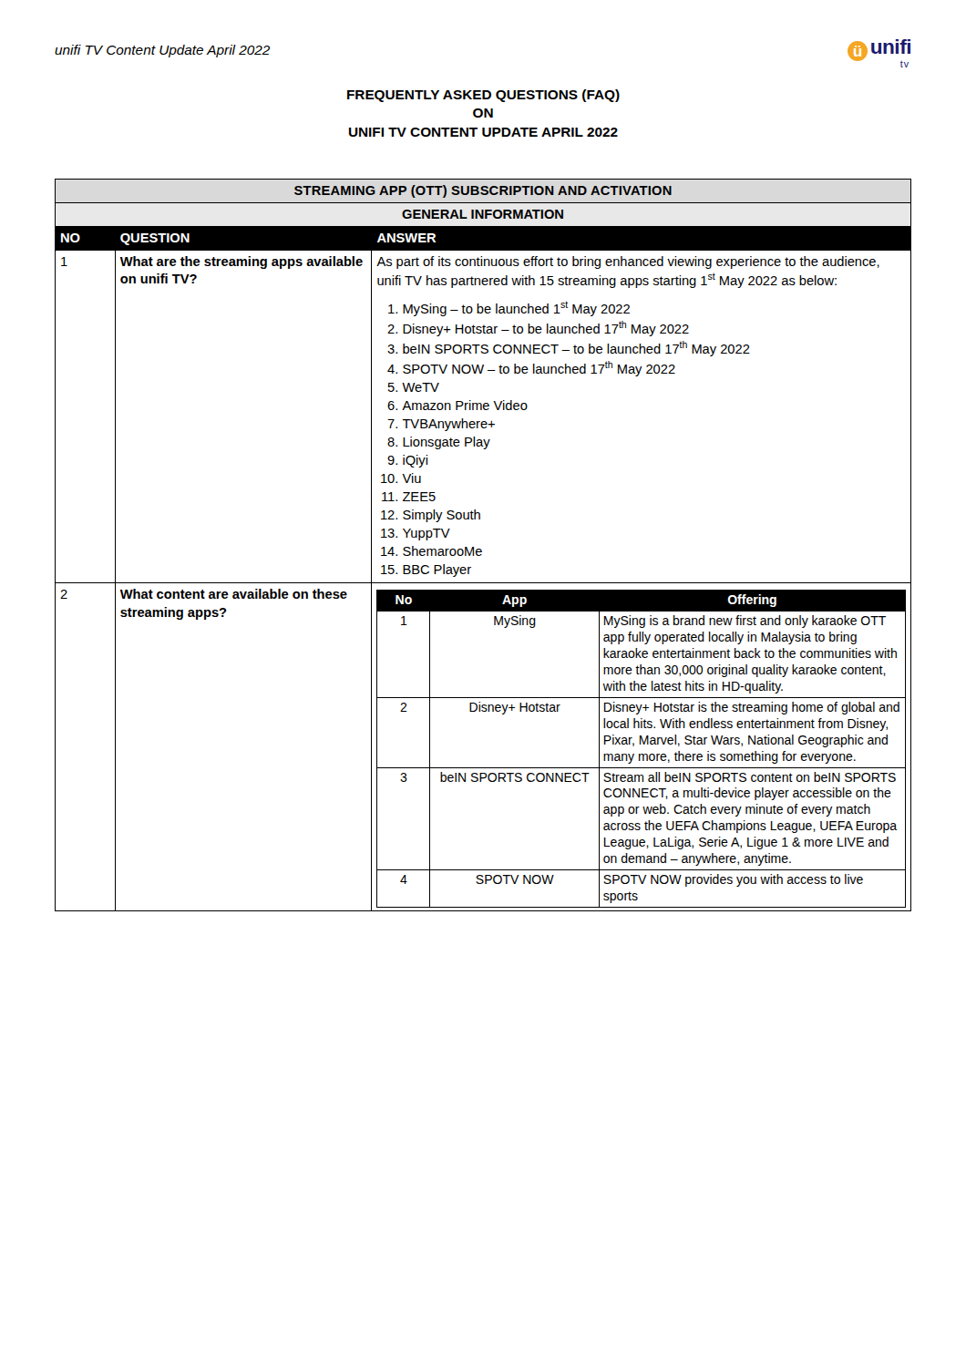unifi TV Content Update April 2022
üunifi
tv
FREQUENTLY ASKED QUESTIONS (FAQ) ON UNIFI TV CONTENT UPDATE APRIL 2022
| STREAMING APP (OTT) SUBSCRIPTION AND ACTIVATION |
| GENERAL INFORMATION |
| NO | QUESTION | ANSWER |
| 1 | What are the streaming apps available on unifi TV? | As part of its continuous effort to bring enhanced viewing experience to the audience, unifi TV has partnered with 15 streaming apps starting 1 st May 2022 as below: MySing – to be launched 1 st May 2022 Disney+ Hotstar – to be launched 17 th May 2022 beIN SPORTS CONNECT – to be launched 17 th May 2022 SPOTV NOW – to be launched 17 th May 2022 WeTV Amazon Prime Video TVBAnywhere+ Lionsgate Play iQiyi Viu ZEE5 Simply South YuppTV ShemarooMe BBC Player |
| 2 | What content are available on these streaming apps? | / No / App / Offering / / --- / --- / --- / / 1 / MySing / MySing is a brand new first and only karaoke OTT app fully operated locally in Malaysia to bring karaoke entertainment back to the communities with more than 30,000 original quality karaoke content, with the latest hits in HD-quality. / / 2 / Disney+ Hotstar / Disney+ Hotstar is the streaming home of global and local hits. With endless entertainment from Disney, Pixar, Marvel, Star Wars, National Geographic and many more, there is something for everyone. / / 3 / beIN SPORTS CONNECT / Stream all beIN SPORTS content on beIN SPORTS CONNECT, a multi-device player accessible on the app or web. Catch every minute of every match across the UEFA Champions League, UEFA Europa League, LaLiga, Serie A, Ligue 1 & more LIVE and on demand – anywhere, anytime. / / 4 / SPOTV NOW / SPOTV NOW provides you with access to live sports / |